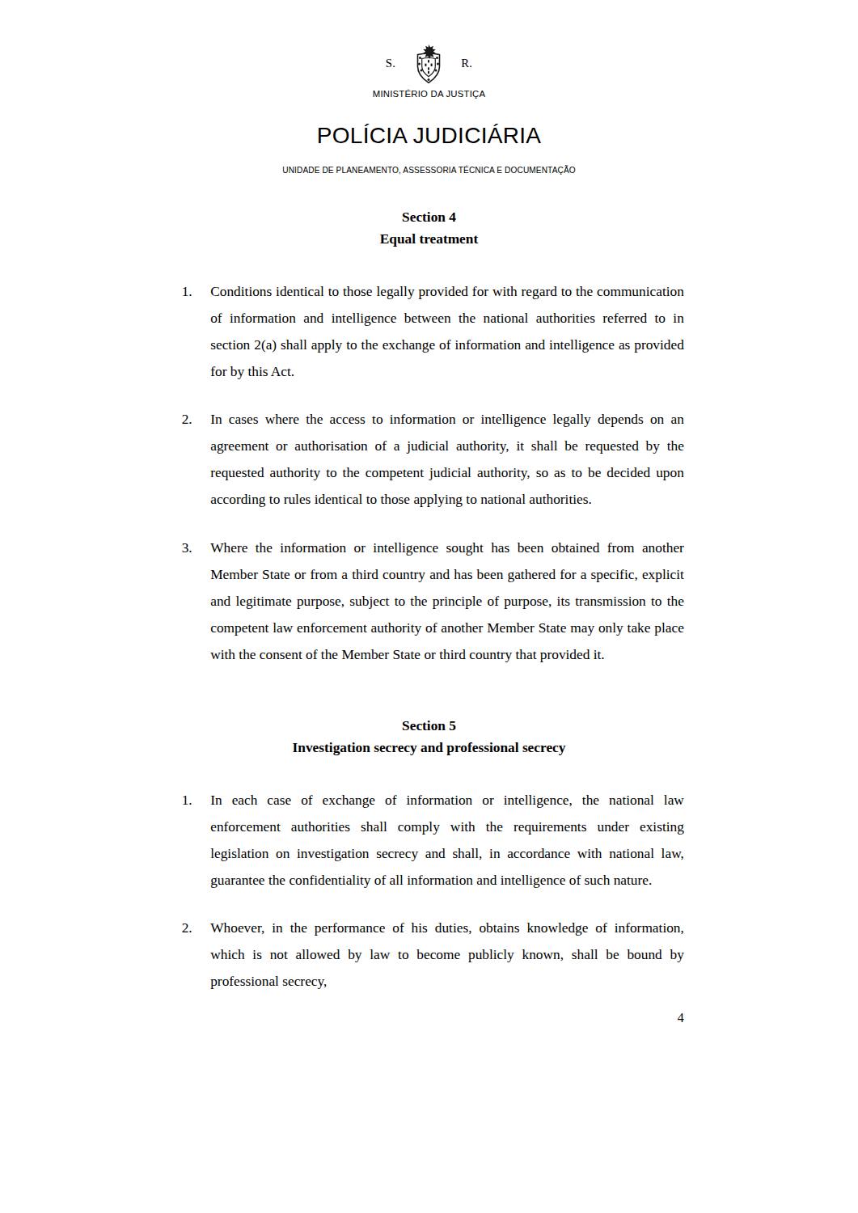S. R.
MINISTÉRIO DA JUSTIÇA
POLÍCIA JUDICIÁRIA
UNIDADE DE PLANEAMENTO, ASSESSORIA TÉCNICA E DOCUMENTAÇÃO
Section 4 Equal treatment
Conditions identical to those legally provided for with regard to the communication of information and intelligence between the national authorities referred to in section 2(a) shall apply to the exchange of information and intelligence as provided for by this Act.
In cases where the access to information or intelligence legally depends on an agreement or authorisation of a judicial authority, it shall be requested by the requested authority to the competent judicial authority, so as to be decided upon according to rules identical to those applying to national authorities.
Where the information or intelligence sought has been obtained from another Member State or from a third country and has been gathered for a specific, explicit and legitimate purpose, subject to the principle of purpose, its transmission to the competent law enforcement authority of another Member State may only take place with the consent of the Member State or third country that provided it.
Section 5 Investigation secrecy and professional secrecy
In each case of exchange of information or intelligence, the national law enforcement authorities shall comply with the requirements under existing legislation on investigation secrecy and shall, in accordance with national law, guarantee the confidentiality of all information and intelligence of such nature.
Whoever, in the performance of his duties, obtains knowledge of information, which is not allowed by law to become publicly known, shall be bound by professional secrecy,
4